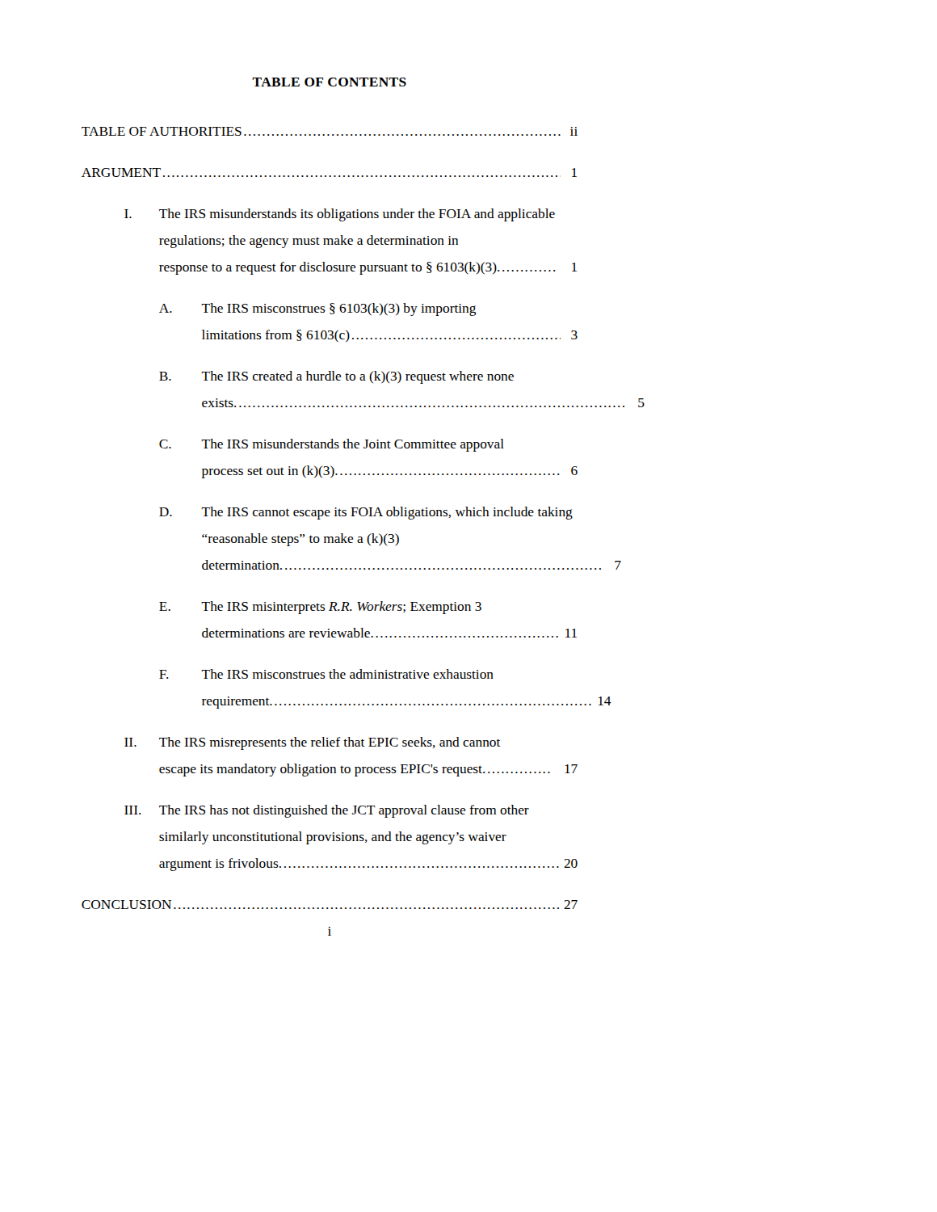TABLE OF CONTENTS
TABLE OF AUTHORITIES ................................................................................. ii
ARGUMENT ..................................................................................................... 1
I. The IRS misunderstands its obligations under the FOIA and applicable regulations; the agency must make a determination in response to a request for disclosure pursuant to § 6103(k)(3). ............ 1
A. The IRS misconstrues § 6103(k)(3) by importing limitations from § 6103(c) ................................................... 3
B. The IRS created a hurdle to a (k)(3) request where none exists. .................................................................................... 5
C. The IRS misunderstands the Joint Committee appoval process set out in (k)(3). ...................................................... 6
D. The IRS cannot escape its FOIA obligations, which include taking “reasonable steps” to make a (k)(3) determination. ..................................................................... 7
E. The IRS misinterprets R.R. Workers; Exemption 3 determinations are reviewable. .......................................... 11
F. The IRS misconstrues the administrative exhaustion requirement. ..................................................................... 14
II. The IRS misrepresents the relief that EPIC seeks, and cannot escape its mandatory obligation to process EPIC's request. .............. 17
III. The IRS has not distinguished the JCT approval clause from other similarly unconstitutional provisions, and the agency’s waiver argument is frivolous. ....................................................................... 20
CONCLUSION ................................................................................................. 27
i